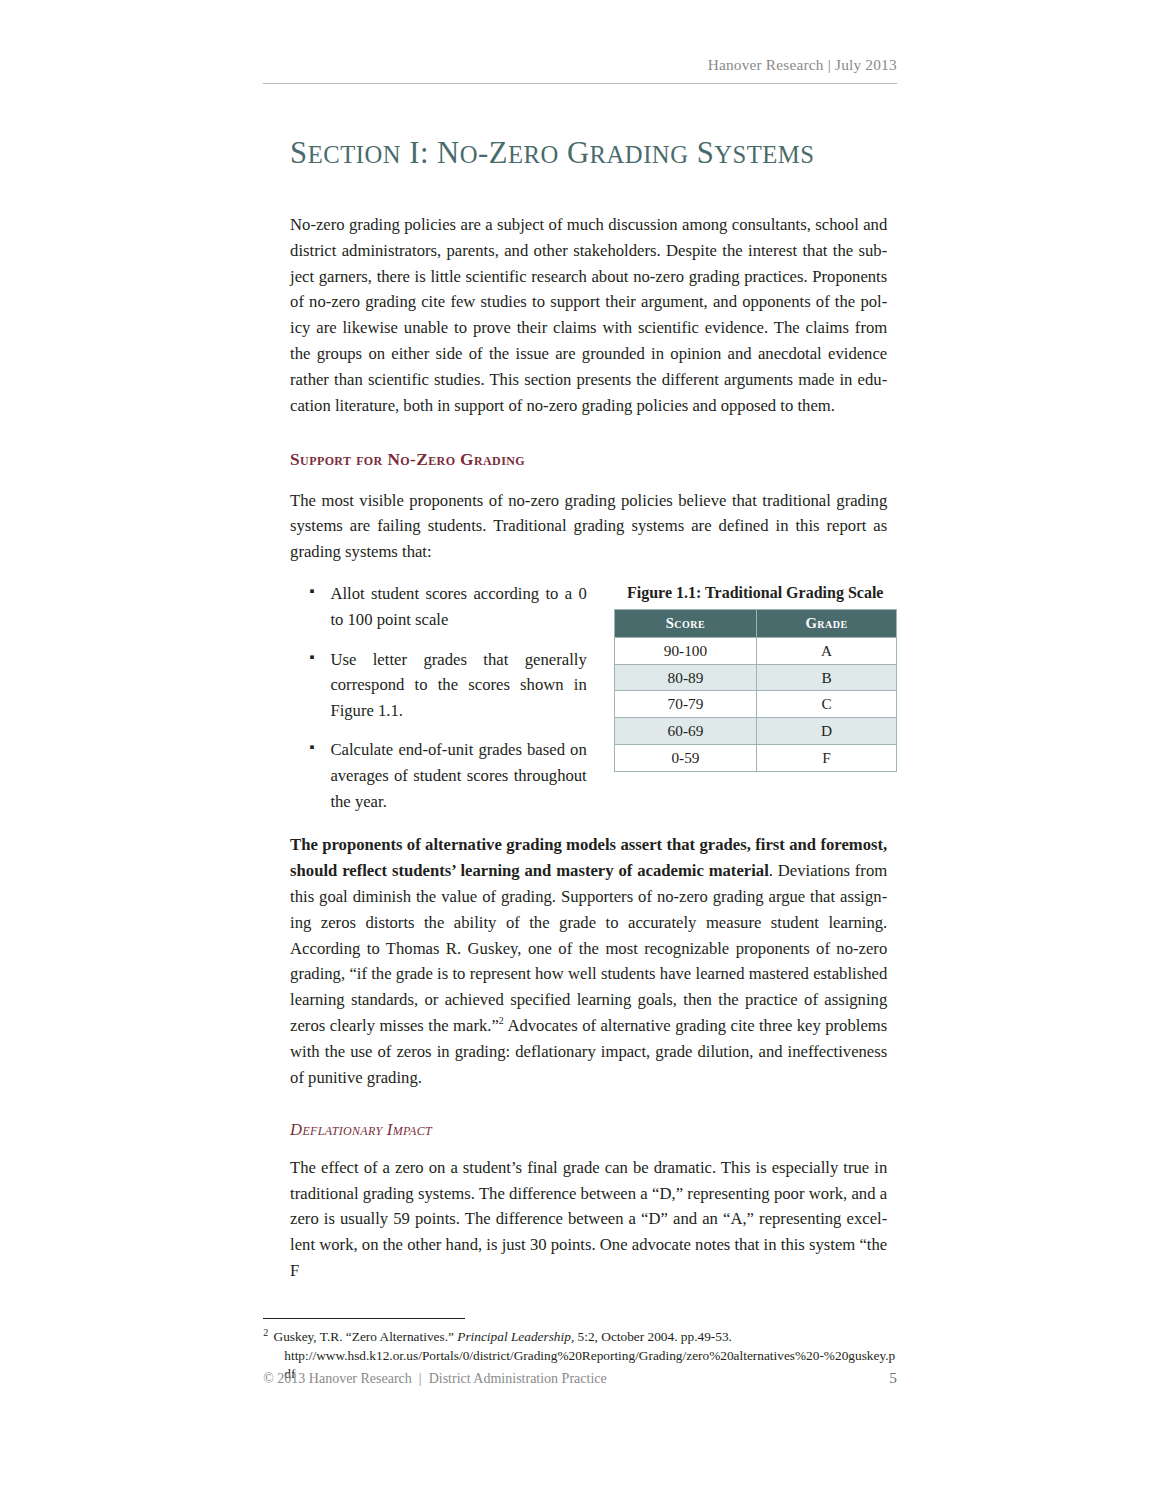Hanover Research | July 2013
SECTION I: NO-ZERO GRADING SYSTEMS
No-zero grading policies are a subject of much discussion among consultants, school and district administrators, parents, and other stakeholders. Despite the interest that the subject garners, there is little scientific research about no-zero grading practices. Proponents of no-zero grading cite few studies to support their argument, and opponents of the policy are likewise unable to prove their claims with scientific evidence. The claims from the groups on either side of the issue are grounded in opinion and anecdotal evidence rather than scientific studies. This section presents the different arguments made in education literature, both in support of no-zero grading policies and opposed to them.
Support for No-Zero Grading
The most visible proponents of no-zero grading policies believe that traditional grading systems are failing students. Traditional grading systems are defined in this report as grading systems that:
Figure 1.1: Traditional Grading Scale
| Score | Grade |
| --- | --- |
| 90-100 | A |
| 80-89 | B |
| 70-79 | C |
| 60-69 | D |
| 0-59 | F |
Allot student scores according to a 0 to 100 point scale
Use letter grades that generally correspond to the scores shown in Figure 1.1.
Calculate end-of-unit grades based on averages of student scores throughout the year.
The proponents of alternative grading models assert that grades, first and foremost, should reflect students’ learning and mastery of academic material. Deviations from this goal diminish the value of grading. Supporters of no-zero grading argue that assigning zeros distorts the ability of the grade to accurately measure student learning. According to Thomas R. Guskey, one of the most recognizable proponents of no-zero grading, “if the grade is to represent how well students have learned mastered established learning standards, or achieved specified learning goals, then the practice of assigning zeros clearly misses the mark.”2 Advocates of alternative grading cite three key problems with the use of zeros in grading: deflationary impact, grade dilution, and ineffectiveness of punitive grading.
Deflationary Impact
The effect of a zero on a student’s final grade can be dramatic. This is especially true in traditional grading systems. The difference between a “D,” representing poor work, and a zero is usually 59 points. The difference between a “D” and an “A,” representing excellent work, on the other hand, is just 30 points. One advocate notes that in this system “the F
2 Guskey, T.R. “Zero Alternatives.” Principal Leadership, 5:2, October 2004. pp.49-53. http://www.hsd.k12.or.us/Portals/0/district/Grading%20Reporting/Grading/zero%20alternatives%20-%20guskey.pdf
© 2013 Hanover Research | District Administration Practice 5